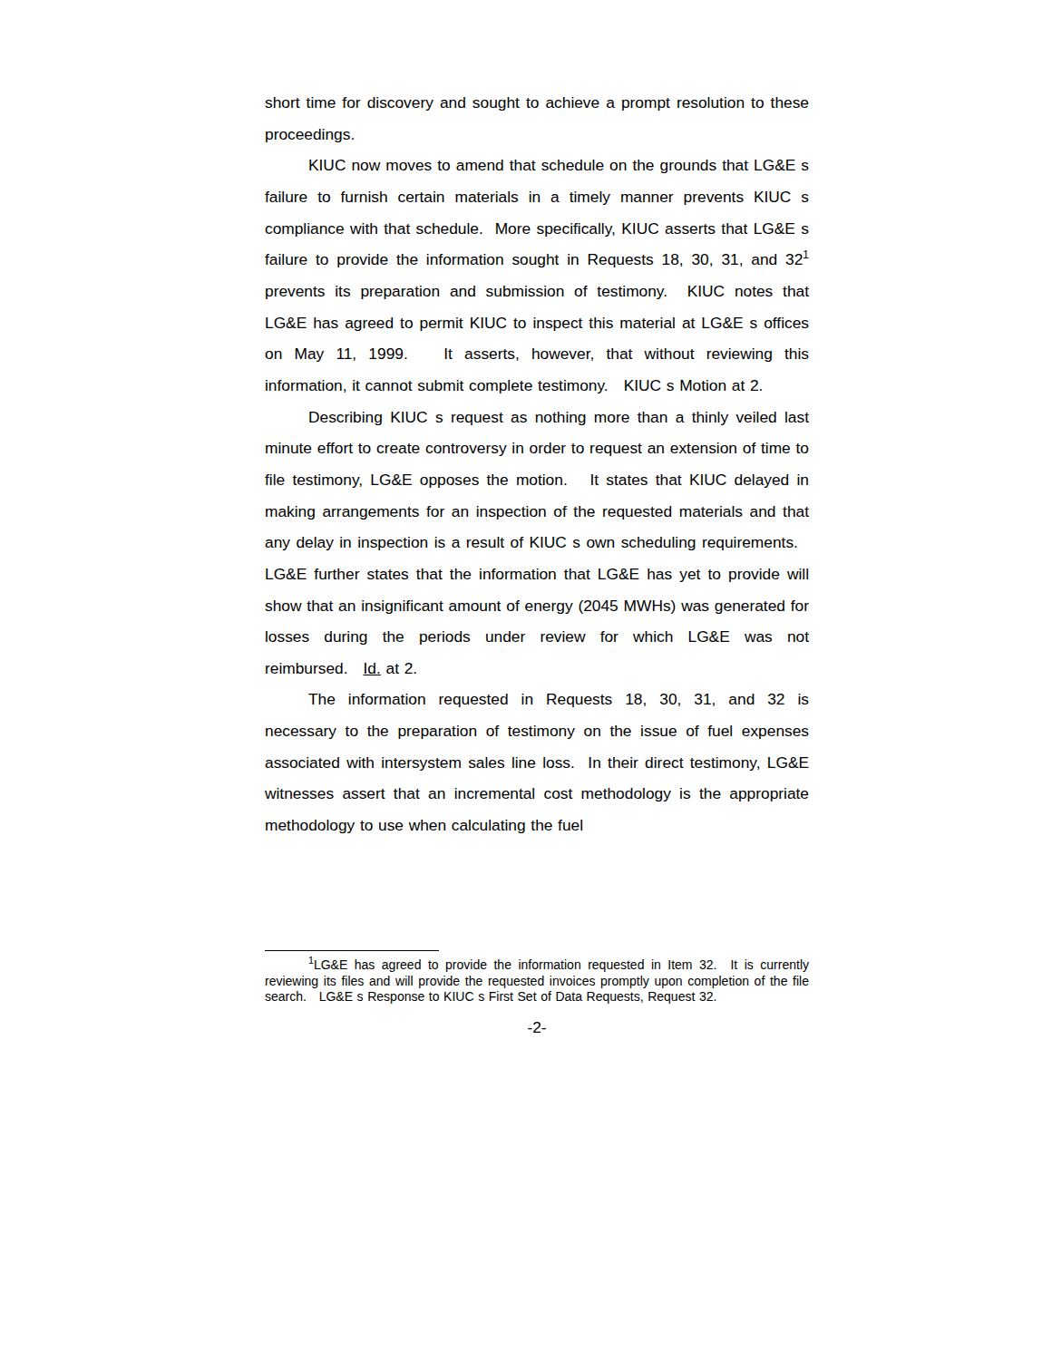short time for discovery and sought to achieve a prompt resolution to these proceedings.
KIUC now moves to amend that schedule on the grounds that LG&E s failure to furnish certain materials in a timely manner prevents KIUC s compliance with that schedule. More specifically, KIUC asserts that LG&E s failure to provide the information sought in Requests 18, 30, 31, and 321 prevents its preparation and submission of testimony. KIUC notes that LG&E has agreed to permit KIUC to inspect this material at LG&E s offices on May 11, 1999. It asserts, however, that without reviewing this information, it cannot submit complete testimony. KIUC s Motion at 2.
Describing KIUC s request as nothing more than a thinly veiled last minute effort to create controversy in order to request an extension of time to file testimony, LG&E opposes the motion. It states that KIUC delayed in making arrangements for an inspection of the requested materials and that any delay in inspection is a result of KIUC s own scheduling requirements. LG&E further states that the information that LG&E has yet to provide will show that an insignificant amount of energy (2045 MWHs) was generated for losses during the periods under review for which LG&E was not reimbursed. Id. at 2.
The information requested in Requests 18, 30, 31, and 32 is necessary to the preparation of testimony on the issue of fuel expenses associated with intersystem sales line loss. In their direct testimony, LG&E witnesses assert that an incremental cost methodology is the appropriate methodology to use when calculating the fuel
1LG&E has agreed to provide the information requested in Item 32. It is currently reviewing its files and will provide the requested invoices promptly upon completion of the file search. LG&E s Response to KIUC s First Set of Data Requests, Request 32.
-2-